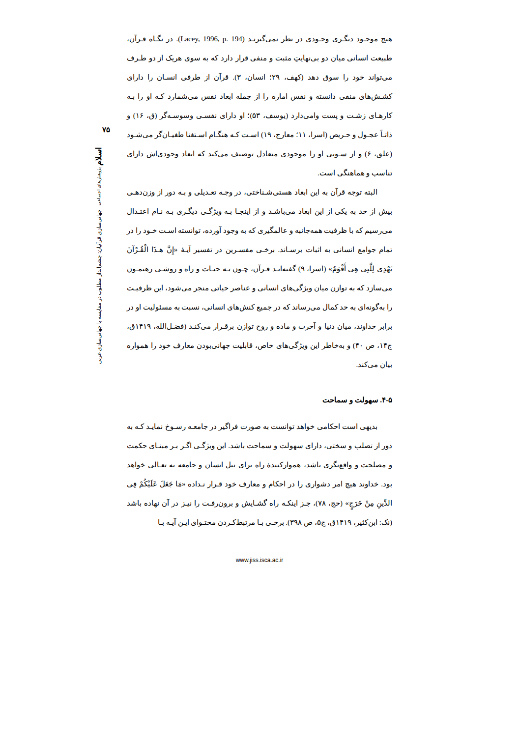۷۵
اسلام پژوهش‌های اجتماعی جهانی‌سازی قرآنیان: چشم‌انداز مطلوب در مقایسه با جهانی‌سازی غربی
هیچ موجـود دیگـری وجـودی در نظر نمی‌گیرنـد (Lacey, 1996, p. 194). در نگـاه قـرآن، طبیعت انسانی میان دو بی‌نهایتِ مثبت و منفی قرار دارد که به سوی هریک از دو طـرف می‌تواند خود را سوق دهد (کهف، ۲۹؛ انسان، ۳). قرآن از طرفی انسـان را دارای کشـش‌های منفی دانسته و نفس اماره را از جمله ابعاد نفس می‌شمارد کـه او را بـه کارهـای زشـت و پست وامی‌دارد (یوسف، ۵۳)؛ او دارای نفسـی وسوسـه‌گر (ق، ۱۶) و ذاتـاً عجـول و حـریص (اسرا، ۱۱؛ معارج، ۱۹) اسـت کـه هنگـام اسـتغنا طغیـان‌گر می‌شـود (علق، ۶) و از سـویی او را موجودی متعادل توصیف می‌کند که ابعاد وجودی‌اش دارای تناسب و هماهنگی است.
البته توجه قرآن به این ابعاد هستی‌شـناختی، در وجـه تعـدیلی و بـه دور از وزن‌دهـی بیش از حد به یکی از این ابعاد می‌باشـد و از اینجـا بـه ویژگـی دیگـری بـه نـام اعتـدال می‌رسیم که با ظرفیت همه‌جانبه و عالمگیری که به وجود آورده، توانسته اسـت خـود را در تمام جوامع انسانی به اثبات برسـاند. برخـی مفسـرین در تفسیر آیـۀ «إِنَّ هـذَا الْقُـرْآنَ یَهْدِی لِلَّتِی هِی أَقْوَمُ» (اسرا، ۹) گفته‌انـد قـرآن، چـون بـه حیـات و راه و روشـی رهنمـون می‌سازد که به توازن میان ویژگی‌های انسانی و عناصر حیاتی منجر می‌شود، این ظرفیـت را به‌گونه‌ای به حد کمال می‌رساند که در جمیع کنش‌های انسانی، نسبت به مسئولیت او در برابر خداوند، میان دنیا و آخرت و ماده و روح توازن برقـرار می‌کنـد (فضـل‌الله، ۱۴۱۹ق، ج۱۴، ص ۴۰) و به‌خاطر این ویژگی‌های خاص، قابلیت جهانی‌بودن معارف خود را همواره بیان می‌کند.
۴-۵. سهولت و سماحت
بدیهی است احکامی خواهد توانست به صورت فراگیر در جامعـه رسـوخ نمایـد کـه به دور از تصلب و سختی، دارای سهولت و سماحت باشد. این ویژگـی اگـر بـر مبنـای حکمت و مصلحت و واقع‌نگری باشد، هموارکنندۀ راه برای نیل انسان و جامعه به تعـالی خواهد بود. خداوند هیچ امر دشواری را در احکام و معارف خود قـرار نـداده «مَا جَعَلَ عَلَیْکُمْ فِی الدِّینِ مِنْ حَرَجٍ» (حج، ۷۸)، جـز اینکـه راه گشـایش و برون‌رفـت را نیـز در آن نهاده باشد (نک: ابن‌کثیر، ۱۴۱۹ق، ج۵، ص ۳۹۸). برخـی بـا مرتبط‌کـردن محتـوای ایـن آیـه بـا
www.jiss.isca.ac.ir